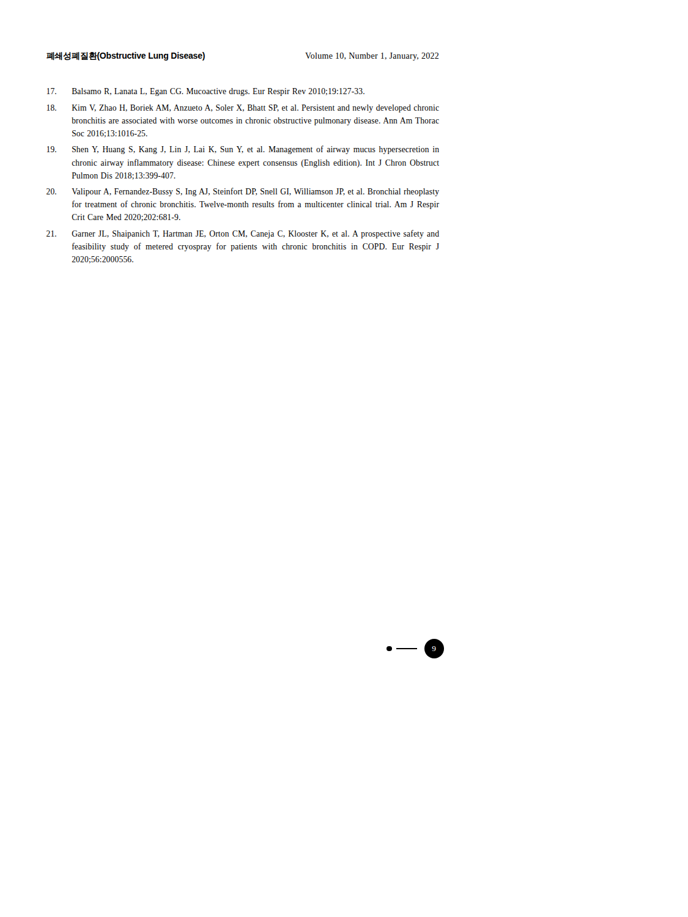폐쇄성폐질환(Obstructive Lung Disease)
Volume 10, Number 1, January, 2022
17. Balsamo R, Lanata L, Egan CG. Mucoactive drugs. Eur Respir Rev 2010;19:127-33.
18. Kim V, Zhao H, Boriek AM, Anzueto A, Soler X, Bhatt SP, et al. Persistent and newly developed chronic bronchitis are associated with worse outcomes in chronic obstructive pulmonary disease. Ann Am Thorac Soc 2016;13:1016-25.
19. Shen Y, Huang S, Kang J, Lin J, Lai K, Sun Y, et al. Management of airway mucus hypersecretion in chronic airway inflammatory disease: Chinese expert consensus (English edition). Int J Chron Obstruct Pulmon Dis 2018;13:399-407.
20. Valipour A, Fernandez-Bussy S, Ing AJ, Steinfort DP, Snell GI, Williamson JP, et al. Bronchial rheoplasty for treatment of chronic bronchitis. Twelve-month results from a multicenter clinical trial. Am J Respir Crit Care Med 2020;202:681-9.
21. Garner JL, Shaipanich T, Hartman JE, Orton CM, Caneja C, Klooster K, et al. A prospective safety and feasibility study of metered cryospray for patients with chronic bronchitis in COPD. Eur Respir J 2020;56:2000556.
9